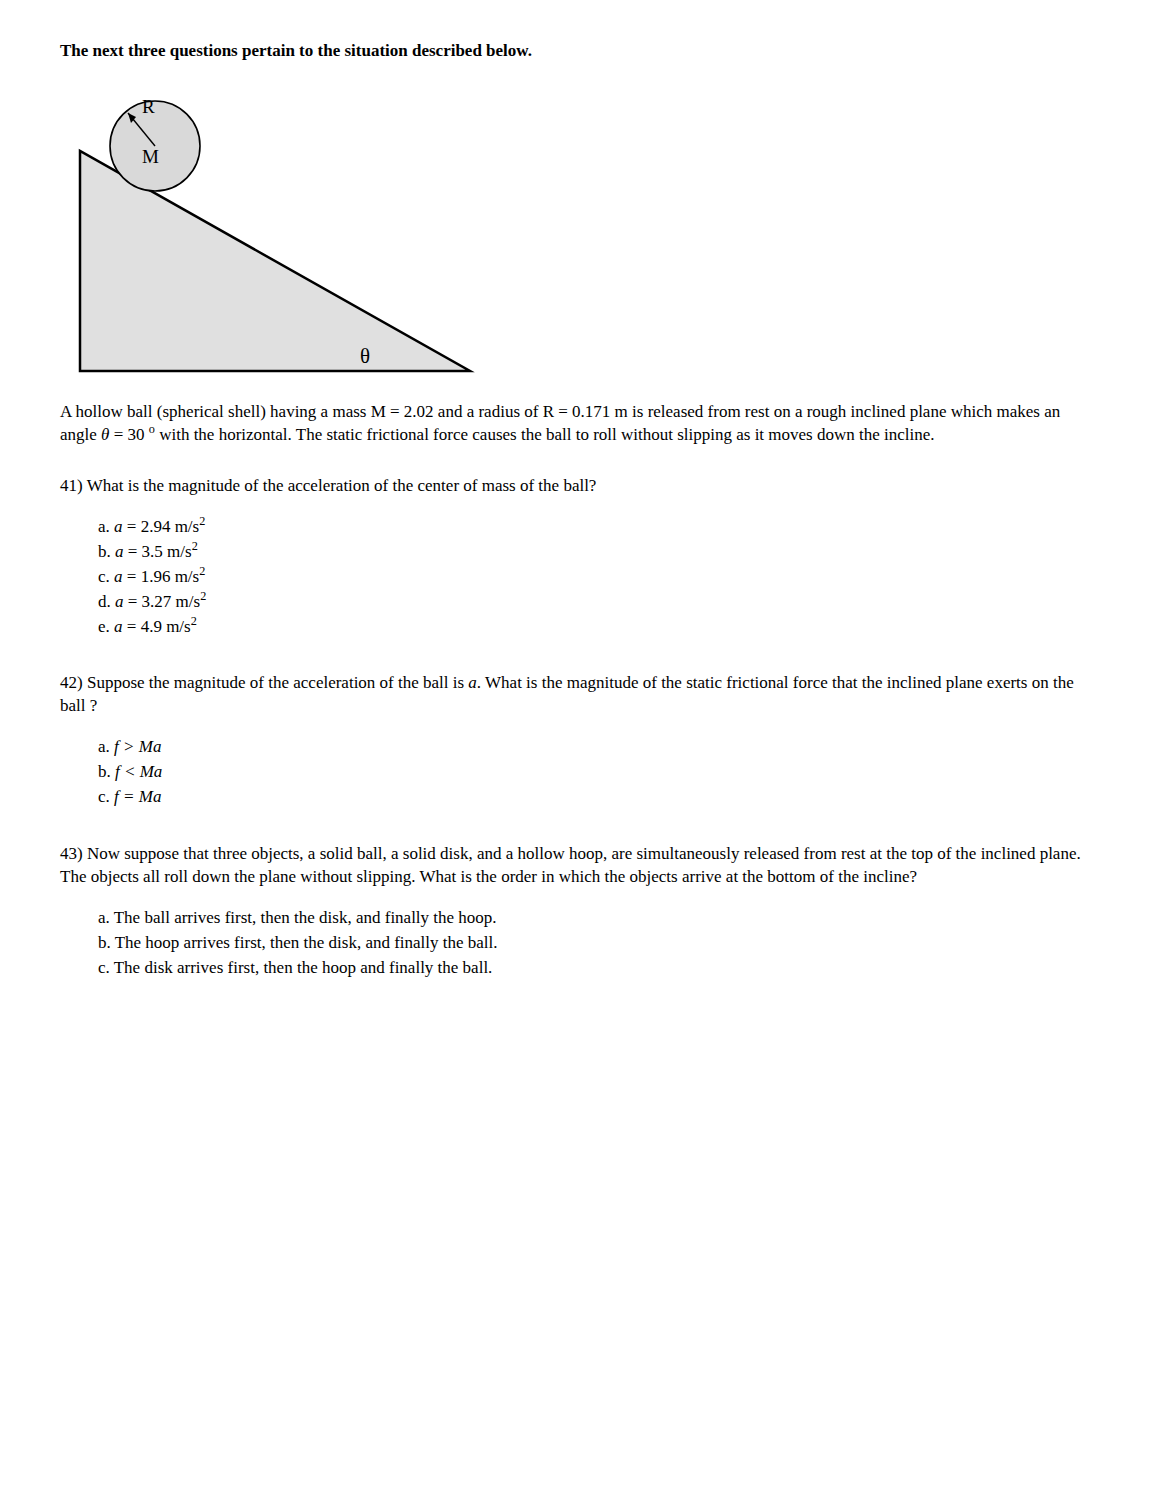The next three questions pertain to the situation described below.
R M θ
A hollow ball (spherical shell) having a mass M = 2.02 and a radius of R = 0.171 m is released from rest on a rough inclined plane which makes an angle θ = 30 o with the horizontal. The static frictional force causes the ball to roll without slipping as it moves down the incline.
41) What is the magnitude of the acceleration of the center of mass of the ball?
a. a = 2.94 m/s2
b. a = 3.5 m/s2
c. a = 1.96 m/s2
d. a = 3.27 m/s2
e. a = 4.9 m/s2
42) Suppose the magnitude of the acceleration of the ball is a. What is the magnitude of the static frictional force that the inclined plane exerts on the ball ?
a. f > Ma
b. f < Ma
c. f = Ma
43) Now suppose that three objects, a solid ball, a solid disk, and a hollow hoop, are simultaneously released from rest at the top of the inclined plane. The objects all roll down the plane without slipping. What is the order in which the objects arrive at the bottom of the incline?
a. The ball arrives first, then the disk, and finally the hoop.
b. The hoop arrives first, then the disk, and finally the ball.
c. The disk arrives first, then the hoop and finally the ball.